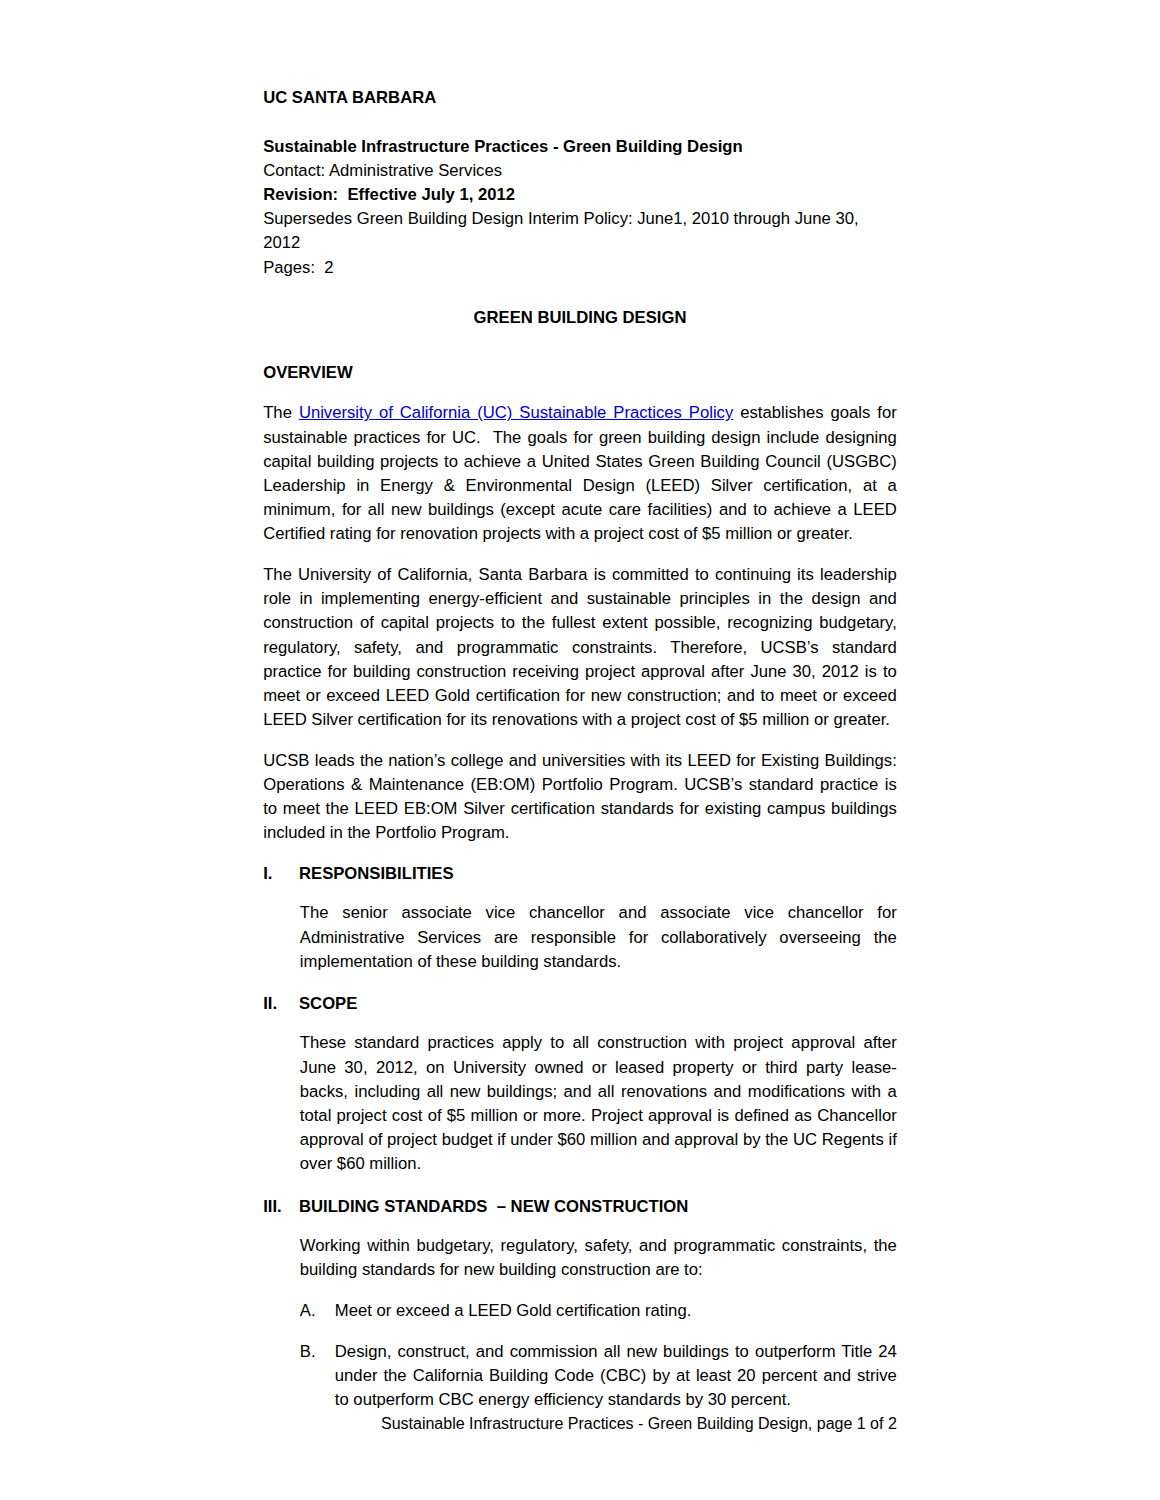UC SANTA BARBARA
Sustainable Infrastructure Practices - Green Building Design
Contact: Administrative Services
Revision: Effective July 1, 2012
Supersedes Green Building Design Interim Policy: June1, 2010 through June 30, 2012
Pages: 2
GREEN BUILDING DESIGN
OVERVIEW
The University of California (UC) Sustainable Practices Policy establishes goals for sustainable practices for UC. The goals for green building design include designing capital building projects to achieve a United States Green Building Council (USGBC) Leadership in Energy & Environmental Design (LEED) Silver certification, at a minimum, for all new buildings (except acute care facilities) and to achieve a LEED Certified rating for renovation projects with a project cost of $5 million or greater.
The University of California, Santa Barbara is committed to continuing its leadership role in implementing energy-efficient and sustainable principles in the design and construction of capital projects to the fullest extent possible, recognizing budgetary, regulatory, safety, and programmatic constraints. Therefore, UCSB’s standard practice for building construction receiving project approval after June 30, 2012 is to meet or exceed LEED Gold certification for new construction; and to meet or exceed LEED Silver certification for its renovations with a project cost of $5 million or greater.
UCSB leads the nation’s college and universities with its LEED for Existing Buildings: Operations & Maintenance (EB:OM) Portfolio Program. UCSB’s standard practice is to meet the LEED EB:OM Silver certification standards for existing campus buildings included in the Portfolio Program.
I. RESPONSIBILITIES
The senior associate vice chancellor and associate vice chancellor for Administrative Services are responsible for collaboratively overseeing the implementation of these building standards.
II. SCOPE
These standard practices apply to all construction with project approval after June 30, 2012, on University owned or leased property or third party lease-backs, including all new buildings; and all renovations and modifications with a total project cost of $5 million or more. Project approval is defined as Chancellor approval of project budget if under $60 million and approval by the UC Regents if over $60 million.
III. BUILDING STANDARDS – NEW CONSTRUCTION
Working within budgetary, regulatory, safety, and programmatic constraints, the building standards for new building construction are to:
A. Meet or exceed a LEED Gold certification rating.
B. Design, construct, and commission all new buildings to outperform Title 24 under the California Building Code (CBC) by at least 20 percent and strive to outperform CBC energy efficiency standards by 30 percent.
Sustainable Infrastructure Practices - Green Building Design, page 1 of 2